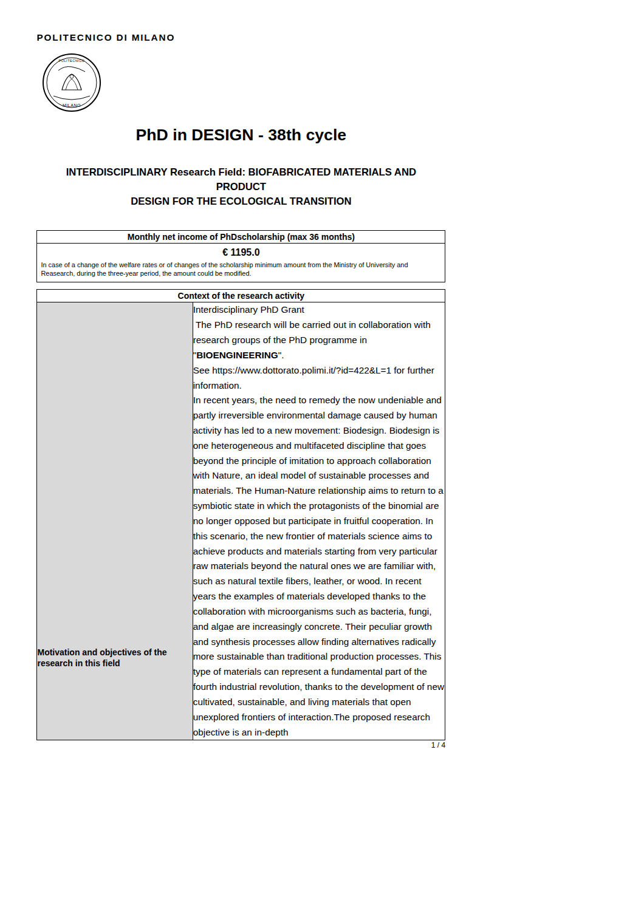POLITECNICO DI MILANO
MILANO POLITECNICO
PhD in DESIGN - 38th cycle
INTERDISCIPLINARY Research Field: BIOFABRICATED MATERIALS AND PRODUCT
DESIGN FOR THE ECOLOGICAL TRANSITION
| Monthly net income of PhDscholarship (max 36 months) |
| € 1195.0 In case of a change of the welfare rates or of changes of the scholarship minimum amount from the Ministry of University and Reasearch, during the three-year period, the amount could be modified. |
| Context of the research activity |
| Motivation and objectives of the research in this field | Interdisciplinary PhD Grant The PhD research will be carried out in collaboration with research groups of the PhD programme in " BIOENGINEERING ". See https://www.dottorato.polimi.it/?id=422&L=1 for further information. In recent years, the need to remedy the now undeniable and partly irreversible environmental damage caused by human activity has led to a new movement: Biodesign. Biodesign is one heterogeneous and multifaceted discipline that goes beyond the principle of imitation to approach collaboration with Nature, an ideal model of sustainable processes and materials. The Human-Nature relationship aims to return to a symbiotic state in which the protagonists of the binomial are no longer opposed but participate in fruitful cooperation. In this scenario, the new frontier of materials science aims to achieve products and materials starting from very particular raw materials beyond the natural ones we are familiar with, such as natural textile fibers, leather, or wood. In recent years the examples of materials developed thanks to the collaboration with microorganisms such as bacteria, fungi, and algae are increasingly concrete. Their peculiar growth and synthesis processes allow finding alternatives radically more sustainable than traditional production processes. This type of materials can represent a fundamental part of the fourth industrial revolution, thanks to the development of new cultivated, sustainable, and living materials that open unexplored frontiers of interaction.The proposed research objective is an in-depth |
1 / 4